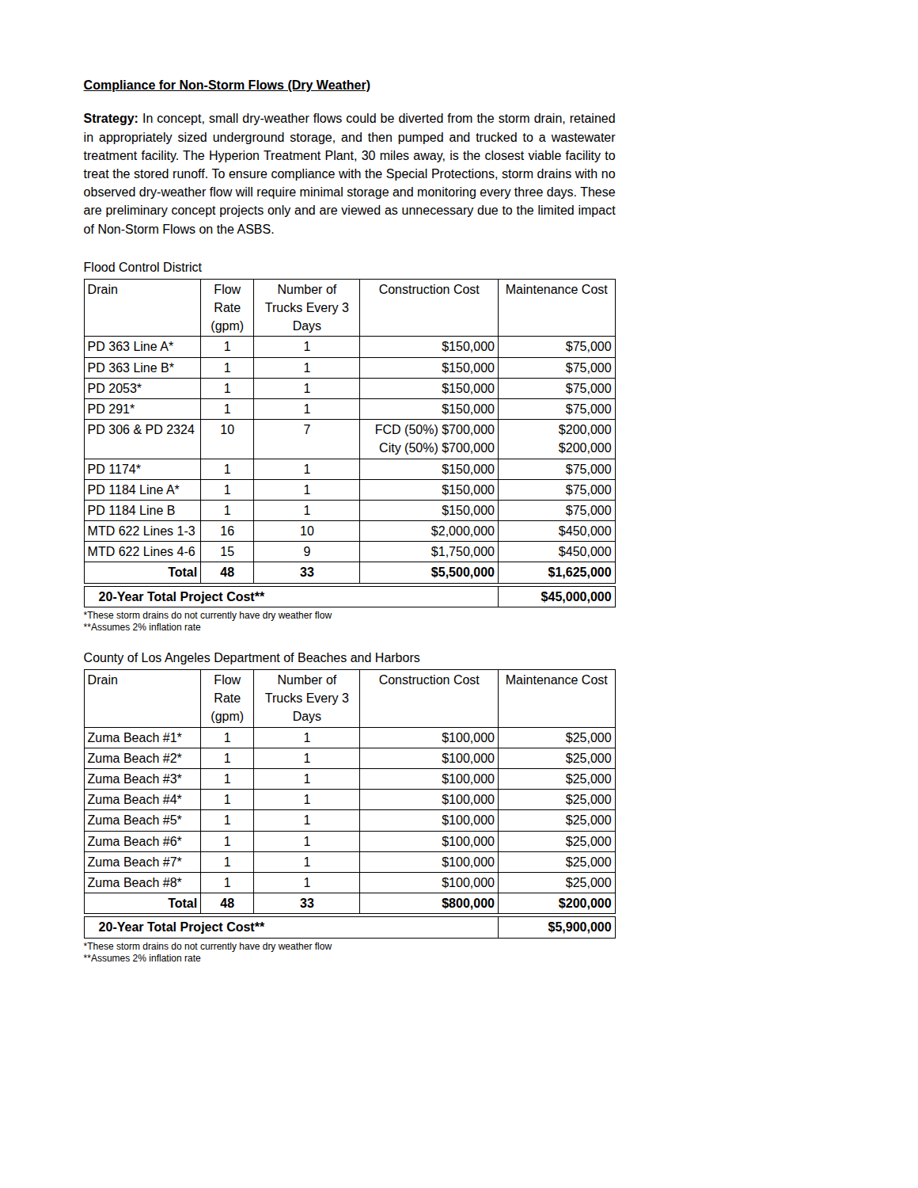Compliance for Non-Storm Flows (Dry Weather)
Strategy: In concept, small dry-weather flows could be diverted from the storm drain, retained in appropriately sized underground storage, and then pumped and trucked to a wastewater treatment facility. The Hyperion Treatment Plant, 30 miles away, is the closest viable facility to treat the stored runoff. To ensure compliance with the Special Protections, storm drains with no observed dry-weather flow will require minimal storage and monitoring every three days. These are preliminary concept projects only and are viewed as unnecessary due to the limited impact of Non-Storm Flows on the ASBS.
Flood Control District
| Drain | Flow Rate (gpm) | Number of Trucks Every 3 Days | Construction Cost | Maintenance Cost |
| --- | --- | --- | --- | --- |
| PD 363 Line A* | 1 | 1 | $150,000 | $75,000 |
| PD 363 Line B* | 1 | 1 | $150,000 | $75,000 |
| PD 2053* | 1 | 1 | $150,000 | $75,000 |
| PD 291* | 1 | 1 | $150,000 | $75,000 |
| PD 306 & PD 2324 | 10 | 7 | FCD (50%) $700,000 City (50%) $700,000 | $200,000 $200,000 |
| PD 1174* | 1 | 1 | $150,000 | $75,000 |
| PD 1184 Line A* | 1 | 1 | $150,000 | $75,000 |
| PD 1184 Line B | 1 | 1 | $150,000 | $75,000 |
| MTD 622 Lines 1-3 | 16 | 10 | $2,000,000 | $450,000 |
| MTD 622 Lines 4-6 | 15 | 9 | $1,750,000 | $450,000 |
| Total | 48 | 33 | $5,500,000 | $1,625,000 |
| 20-Year Total Project Cost** | $45,000,000 |
*These storm drains do not currently have dry weather flow
**Assumes 2% inflation rate
County of Los Angeles Department of Beaches and Harbors
| Drain | Flow Rate (gpm) | Number of Trucks Every 3 Days | Construction Cost | Maintenance Cost |
| --- | --- | --- | --- | --- |
| Zuma Beach #1* | 1 | 1 | $100,000 | $25,000 |
| Zuma Beach #2* | 1 | 1 | $100,000 | $25,000 |
| Zuma Beach #3* | 1 | 1 | $100,000 | $25,000 |
| Zuma Beach #4* | 1 | 1 | $100,000 | $25,000 |
| Zuma Beach #5* | 1 | 1 | $100,000 | $25,000 |
| Zuma Beach #6* | 1 | 1 | $100,000 | $25,000 |
| Zuma Beach #7* | 1 | 1 | $100,000 | $25,000 |
| Zuma Beach #8* | 1 | 1 | $100,000 | $25,000 |
| Total | 48 | 33 | $800,000 | $200,000 |
| 20-Year Total Project Cost** | $5,900,000 |
*These storm drains do not currently have dry weather flow
**Assumes 2% inflation rate